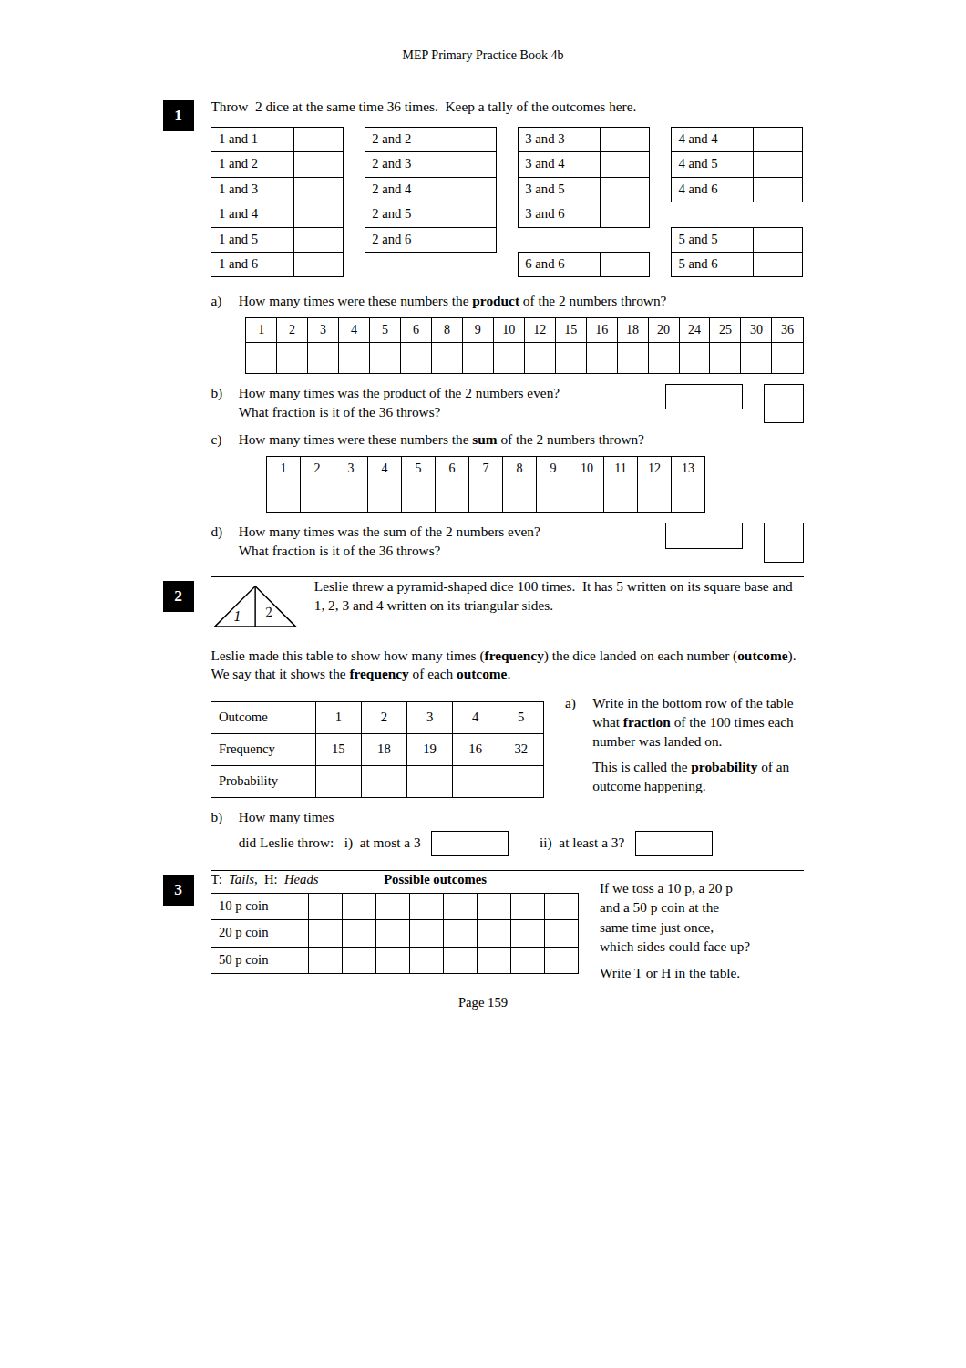MEP Primary Practice Book 4b
1
Throw 2 dice at the same time 36 times. Keep a tally of the outcomes here.
| 1 and 1 | |
| 1 and 2 | |
| 1 and 3 | |
| 1 and 4 | |
| 1 and 5 | |
| 1 and 6 | |
| 2 and 2 | |
| 2 and 3 | |
| 2 and 4 | |
| 2 and 5 | |
| 2 and 6 | |
| 3 and 3 | |
| 3 and 4 | |
| 3 and 5 | |
| 3 and 6 | |
| 6 and 6 | |
| 4 and 4 | |
| 4 and 5 | |
| 4 and 6 | |
| 5 and 5 | |
| 5 and 6 | |
a)
How many times were these numbers the product of the 2 numbers thrown?
| 1 | 2 | 3 | 4 | 5 | 6 | 8 | 9 | 10 | 12 | 15 | 16 | 18 | 20 | 24 | 25 | 30 | 36 |
b)
How many times was the product of the 2 numbers even?
What fraction is it of the 36 throws?
c)
How many times were these numbers the sum of the 2 numbers thrown?
| 1 | 2 | 3 | 4 | 5 | 6 | 7 | 8 | 9 | 10 | 11 | 12 | 13 |
d)
How many times was the sum of the 2 numbers even?
What fraction is it of the 36 throws?
2
1 2
Leslie threw a pyramid-shaped dice 100 times. It has 5 written on its square base and 1, 2, 3 and 4 written on its triangular sides.
Leslie made this table to show how many times (frequency) the dice landed on each number (outcome). We say that it shows the frequency of each outcome.
| Outcome | 1 | 2 | 3 | 4 | 5 |
| Frequency | 15 | 18 | 19 | 16 | 32 |
| Probability | | | | | |
a)
Write in the bottom row of the table what fraction of the 100 times each number was landed on.
This is called the probability of an outcome happening.
b)
How many times
did Leslie throw: i) at most a 3 ii) at least a 3?
3
T: Tails, H: Heads Possible outcomes
| 10 p coin | | | | | | | | |
| 20 p coin | | | | | | | | |
| 50 p coin | | | | | | | | |
If we toss a 10 p, a 20 p
and a 50 p coin at the
same time just once,
which sides could face up?
Write T or H in the table.
Page 159